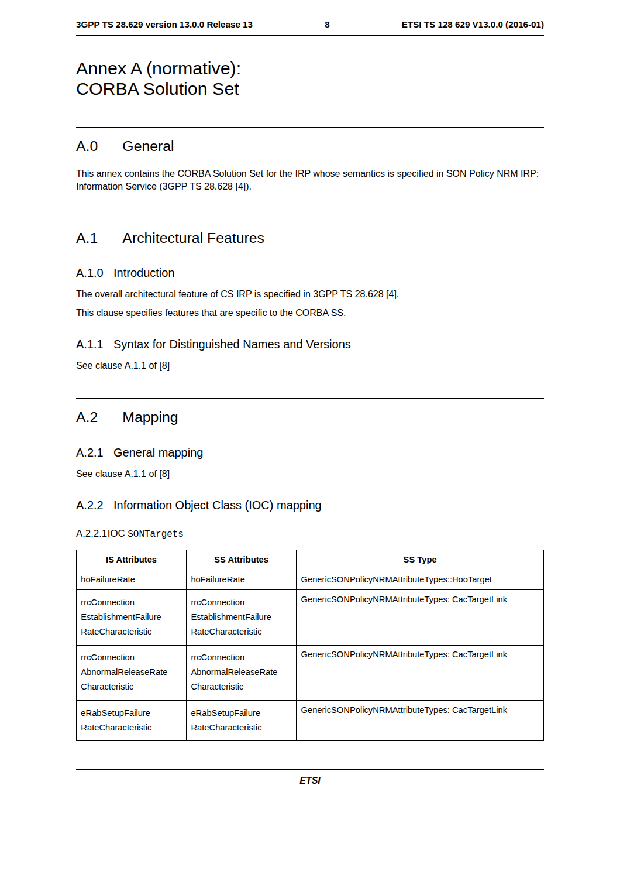3GPP TS 28.629 version 13.0.0 Release 13 8 ETSI TS 128 629 V13.0.0 (2016-01)
Annex A (normative): CORBA Solution Set
A.0 General
This annex contains the CORBA Solution Set for the IRP whose semantics is specified in SON Policy NRM IRP: Information Service (3GPP TS 28.628 [4]).
A.1 Architectural Features
A.1.0 Introduction
The overall architectural feature of CS IRP is specified in 3GPP TS 28.628 [4].
This clause specifies features that are specific to the CORBA SS.
A.1.1 Syntax for Distinguished Names and Versions
See clause A.1.1 of [8]
A.2 Mapping
A.2.1 General mapping
See clause A.1.1 of [8]
A.2.2 Information Object Class (IOC) mapping
A.2.2.1 IOC SONTargets
| IS Attributes | SS Attributes | SS Type |
| --- | --- | --- |
| hoFailureRate | hoFailureRate | GenericSONPolicyNRMAttributeTypes::HooTarget |
| rrcConnection EstablishmentFailure RateCharacteristic | rrcConnection EstablishmentFailure RateCharacteristic | GenericSONPolicyNRMAttributeTypes: CacTargetLink |
| rrcConnection AbnormalReleaseRate Characteristic | rrcConnection AbnormalReleaseRate Characteristic | GenericSONPolicyNRMAttributeTypes: CacTargetLink |
| eRabSetupFailure RateCharacteristic | eRabSetupFailure RateCharacteristic | GenericSONPolicyNRMAttributeTypes: CacTargetLink |
ETSI